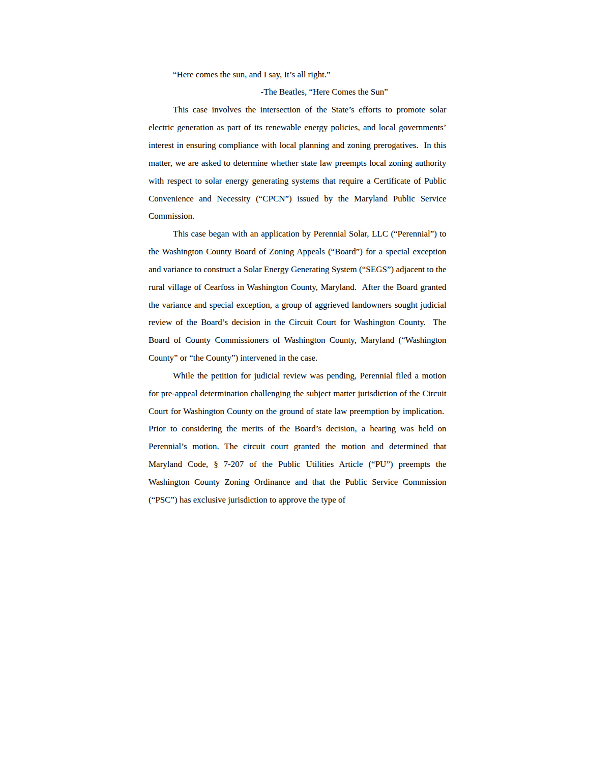“Here comes the sun, and I say, It’s all right.”
-The Beatles, “Here Comes the Sun”
This case involves the intersection of the State’s efforts to promote solar electric generation as part of its renewable energy policies, and local governments’ interest in ensuring compliance with local planning and zoning prerogatives. In this matter, we are asked to determine whether state law preempts local zoning authority with respect to solar energy generating systems that require a Certificate of Public Convenience and Necessity (“CPCN”) issued by the Maryland Public Service Commission.
This case began with an application by Perennial Solar, LLC (“Perennial”) to the Washington County Board of Zoning Appeals (“Board”) for a special exception and variance to construct a Solar Energy Generating System (“SEGS”) adjacent to the rural village of Cearfoss in Washington County, Maryland. After the Board granted the variance and special exception, a group of aggrieved landowners sought judicial review of the Board’s decision in the Circuit Court for Washington County. The Board of County Commissioners of Washington County, Maryland (“Washington County” or “the County”) intervened in the case.
While the petition for judicial review was pending, Perennial filed a motion for pre-appeal determination challenging the subject matter jurisdiction of the Circuit Court for Washington County on the ground of state law preemption by implication. Prior to considering the merits of the Board’s decision, a hearing was held on Perennial’s motion. The circuit court granted the motion and determined that Maryland Code, § 7-207 of the Public Utilities Article (“PU”) preempts the Washington County Zoning Ordinance and that the Public Service Commission (“PSC”) has exclusive jurisdiction to approve the type of